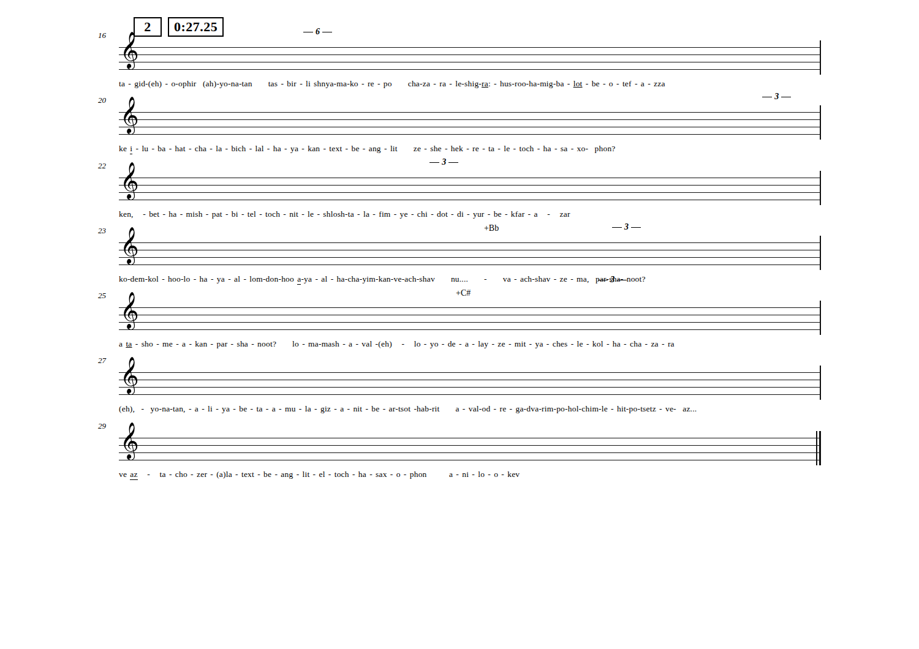Vocal line with lyrics, transliterated Hebrew text, treble clef, six systems beginning at measure 16.
2 0:27.25
16
𝄞 6
ta - gid-(eh) - o-ophir (ah)-yo-na-tan tas - bir - li shnya-ma-ko - re - po cha-za - ra - le-shig-ra: - hus-roo-ha-mig-ba - lot - be - o - tef - a - zza
20
𝄞 3
ke i - lu - ba - hat - cha - la - bich - lal - ha - ya - kan - text - be - ang - lit ze - she - hek - re - ta - le - toch - ha - sa - xo- phon?
22
𝄞 3
ken, - bet - ha - mish - pat - bi - tel - toch - nit - le - shlosh-ta - la - fim - ye - chi - dot - di - yur - be - kfar - a - zar
23
𝄞 +Bb 3 3
ko-dem-kol - hoo-lo - ha - ya - al - lom-don-hoo a-ya - al - ha-cha-yim-kan-ve-ach-shav nu.... - va - ach-shav - ze - ma, par-sha- noot?
25
𝄞 +C#
a ta - sho - me - a - kan - par - sha - noot? lo - ma-mash - a - val -(eh) - lo - yo - de - a - lay - ze - mit - ya - ches - le - kol - ha - cha - za - ra
27
𝄞
(eh), - yo-na-tan, - a - li - ya - be - ta - a - mu - la - giz - a - nit - be - ar-tsot -hab-rit a - val-od - re - ga-dva-rim-po-hol-chim-le - hit-po-tsetz - ve- az...
29
𝄞
ve az - ta - cho - zer - (a)la - text - be - ang - lit - el - toch - ha - sax - o - phon a - ni - lo - o - kev